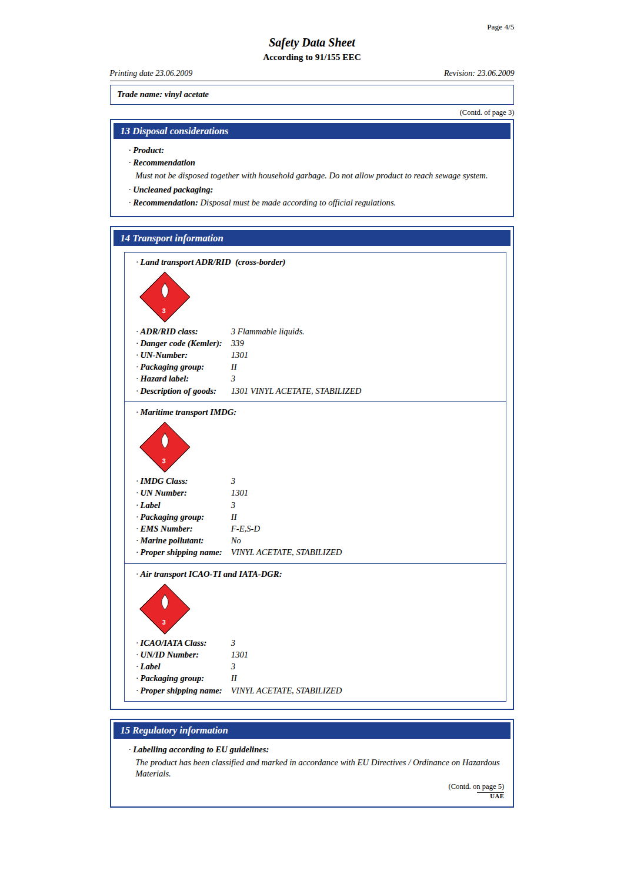Page 4/5
Safety Data Sheet
According to 91/155 EEC
Printing date 23.06.2009 Revision: 23.06.2009
Trade name: vinyl acetate
(Contd. of page 3)
13 Disposal considerations
· Product:
· Recommendation
Must not be disposed together with household garbage. Do not allow product to reach sewage system.
· Uncleaned packaging:
· Recommendation: Disposal must be made according to official regulations.
14 Transport information
· Land transport ADR/RID (cross-border)
3
| · ADR/RID class: | 3 Flammable liquids. |
| · Danger code (Kemler): | 339 |
| · UN-Number: | 1301 |
| · Packaging group: | II |
| · Hazard label: | 3 |
| · Description of goods: | 1301 VINYL ACETATE, STABILIZED |
· Maritime transport IMDG:
3
| · IMDG Class: | 3 |
| · UN Number: | 1301 |
| · Label | 3 |
| · Packaging group: | II |
| · EMS Number: | F-E,S-D |
| · Marine pollutant: | No |
| · Proper shipping name: | VINYL ACETATE, STABILIZED |
· Air transport ICAO-TI and IATA-DGR:
3
| · ICAO/IATA Class: | 3 |
| · UN/ID Number: | 1301 |
| · Label | 3 |
| · Packaging group: | II |
| · Proper shipping name: | VINYL ACETATE, STABILIZED |
15 Regulatory information
· Labelling according to EU guidelines:
The product has been classified and marked in accordance with EU Directives / Ordinance on Hazardous
Materials.
(Contd. on page 5)
UAE